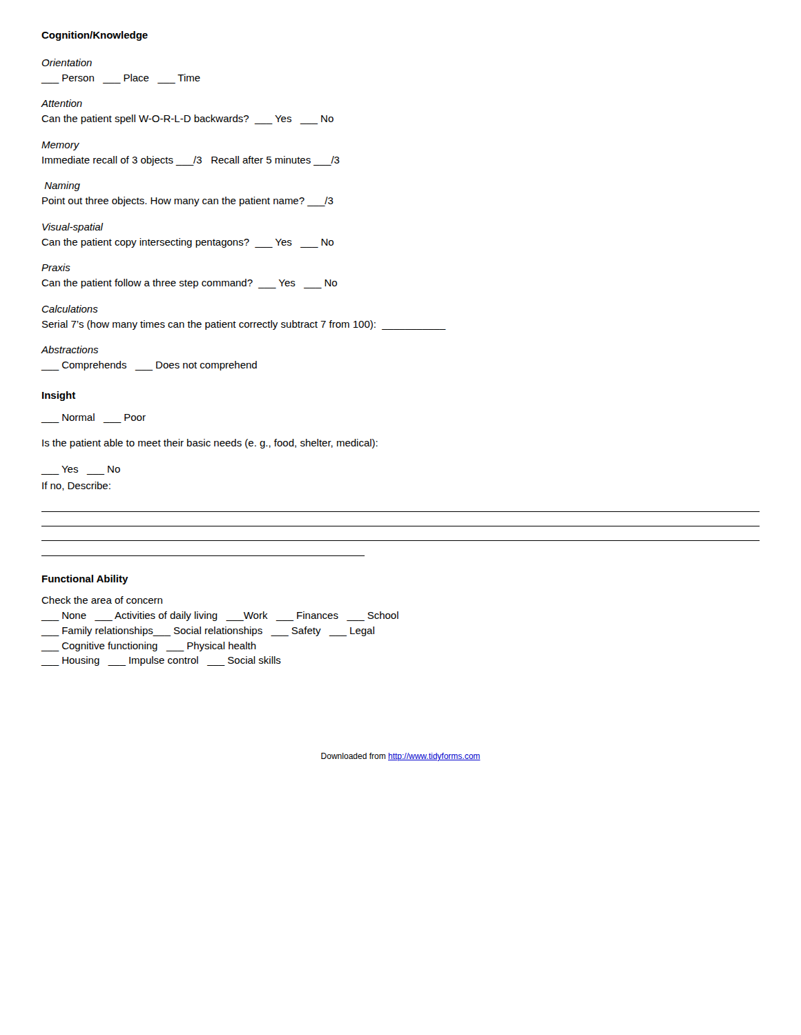Cognition/Knowledge
Orientation
___ Person ___ Place ___ Time
Attention
Can the patient spell W-O-R-L-D backwards? ___ Yes ___ No
Memory
Immediate recall of 3 objects ___/3 Recall after 5 minutes ___/3
Naming
Point out three objects. How many can the patient name? ___/3
Visual-spatial
Can the patient copy intersecting pentagons? ___ Yes ___ No
Praxis
Can the patient follow a three step command? ___ Yes ___ No
Calculations
Serial 7’s (how many times can the patient correctly subtract 7 from 100): ___________
Abstractions
___ Comprehends ___ Does not comprehend
Insight
___ Normal ___ Poor
Is the patient able to meet their basic needs (e. g., food, shelter, medical):
___ Yes ___ No
If no, Describe:
Functional Ability
Check the area of concern
___ None ___ Activities of daily living ___Work ___ Finances ___ School
___ Family relationships___ Social relationships ___ Safety ___ Legal
___ Cognitive functioning ___ Physical health
___ Housing ___ Impulse control ___ Social skills
Downloaded from http://www.tidyforms.com